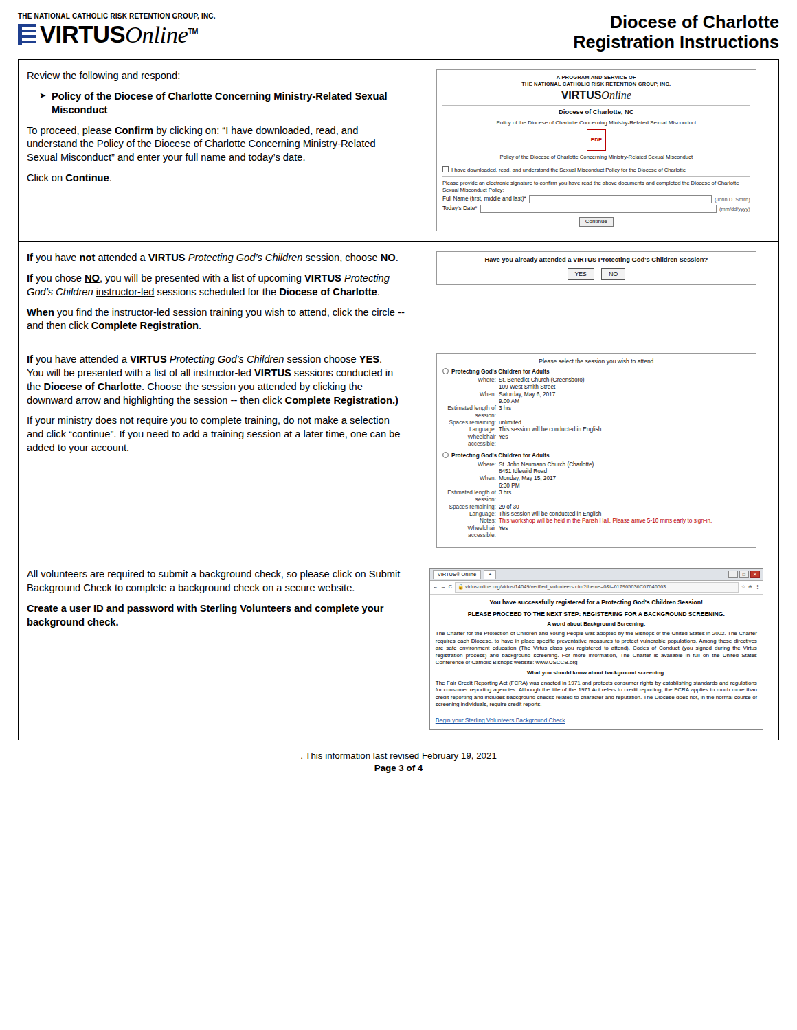THE NATIONAL CATHOLIC RISK RETENTION GROUP, INC.
VIRTUSOnlineTM
Diocese of Charlotte
Registration Instructions
| Review the following and respond: Policy of the Diocese of Charlotte Concerning Ministry-Related Sexual Misconduct To proceed, please Confirm by clicking on: “I have downloaded, read, and understand the Policy of the Diocese of Charlotte Concerning Ministry-Related Sexual Misconduct” and enter your full name and today’s date. Click on Continue . | A PROGRAM AND SERVICE OF THE NATIONAL CATHOLIC RISK RETENTION GROUP, INC. VIRTUS Online Diocese of Charlotte, NC Policy of the Diocese of Charlotte Concerning Ministry-Related Sexual Misconduct PDF Policy of the Diocese of Charlotte Concerning Ministry-Related Sexual Misconduct I have downloaded, read, and understand the Sexual Misconduct Policy for the Diocese of Charlotte Please provide an electronic signature to confirm you have read the above documents and completed the Diocese of Charlotte Sexual Misconduct Policy: Full Name (first, middle and last)* (John D. Smith) Today's Date* (mm/dd/yyyy) Continue |
| If you have not attended a VIRTUS Protecting God’s Children session, choose NO . If you chose NO , you will be presented with a list of upcoming VIRTUS Protecting God’s Children instructor-led sessions scheduled for the Diocese of Charlotte . When you find the instructor-led session training you wish to attend, click the circle -- and then click Complete Registration . | Have you already attended a VIRTUS Protecting God's Children Session? YES NO |
| If you have attended a VIRTUS Protecting God’s Children session choose YES . You will be presented with a list of all instructor-led VIRTUS sessions conducted in the Diocese of Charlotte . Choose the session you attended by clicking the downward arrow and highlighting the session -- then click Complete Registration.) If your ministry does not require you to complete training, do not make a selection and click “continue”. If you need to add a training session at a later time, one can be added to your account. | Please select the session you wish to attend Protecting God's Children for Adults Where: St. Benedict Church (Greensboro) 109 West Smith Street When: Saturday, May 6, 2017 9:00 AM Estimated length of session: 3 hrs Spaces remaining: unlimited Language: This session will be conducted in English Wheelchair accessible: Yes Protecting God's Children for Adults Where: St. John Neumann Church (Charlotte) 8451 Idlewild Road When: Monday, May 15, 2017 6:30 PM Estimated length of session: 3 hrs Spaces remaining: 29 of 30 Language: This session will be conducted in English Notes: This workshop will be held in the Parish Hall. Please arrive 5-10 mins early to sign-in. Wheelchair accessible: Yes |
| All volunteers are required to submit a background check, so please click on Submit Background Check to complete a background check on a secure website. Create a user ID and password with Sterling Volunteers and complete your background check. | VIRTUS® Online + – □ ✕ ← → C 🔒 virtusonline.org/virtus/14049/verified_volunteers.cfm?theme=0&i=617965636C67646563... ☆ ⊕ ⋮ You have successfully registered for a Protecting God's Children Session! PLEASE PROCEED TO THE NEXT STEP: REGISTERING FOR A BACKGROUND SCREENING. A word about Background Screening: The Charter for the Protection of Children and Young People was adopted by the Bishops of the United States in 2002. The Charter requires each Diocese, to have in place specific preventative measures to protect vulnerable populations. Among these directives are safe environment education (The Virtus class you registered to attend), Codes of Conduct (you signed during the Virtus registration process) and background screening. For more information, The Charter is available in full on the United States Conference of Catholic Bishops website: www.USCCB.org What you should know about background screening: The Fair Credit Reporting Act (FCRA) was enacted in 1971 and protects consumer rights by establishing standards and regulations for consumer reporting agencies. Although the title of the 1971 Act refers to credit reporting, the FCRA applies to much more than credit reporting and includes background checks related to character and reputation. The Diocese does not, in the normal course of screening individuals, require credit reports. Begin your Sterling Volunteers Background Check |
. This information last revised February 19, 2021
Page 3 of 4